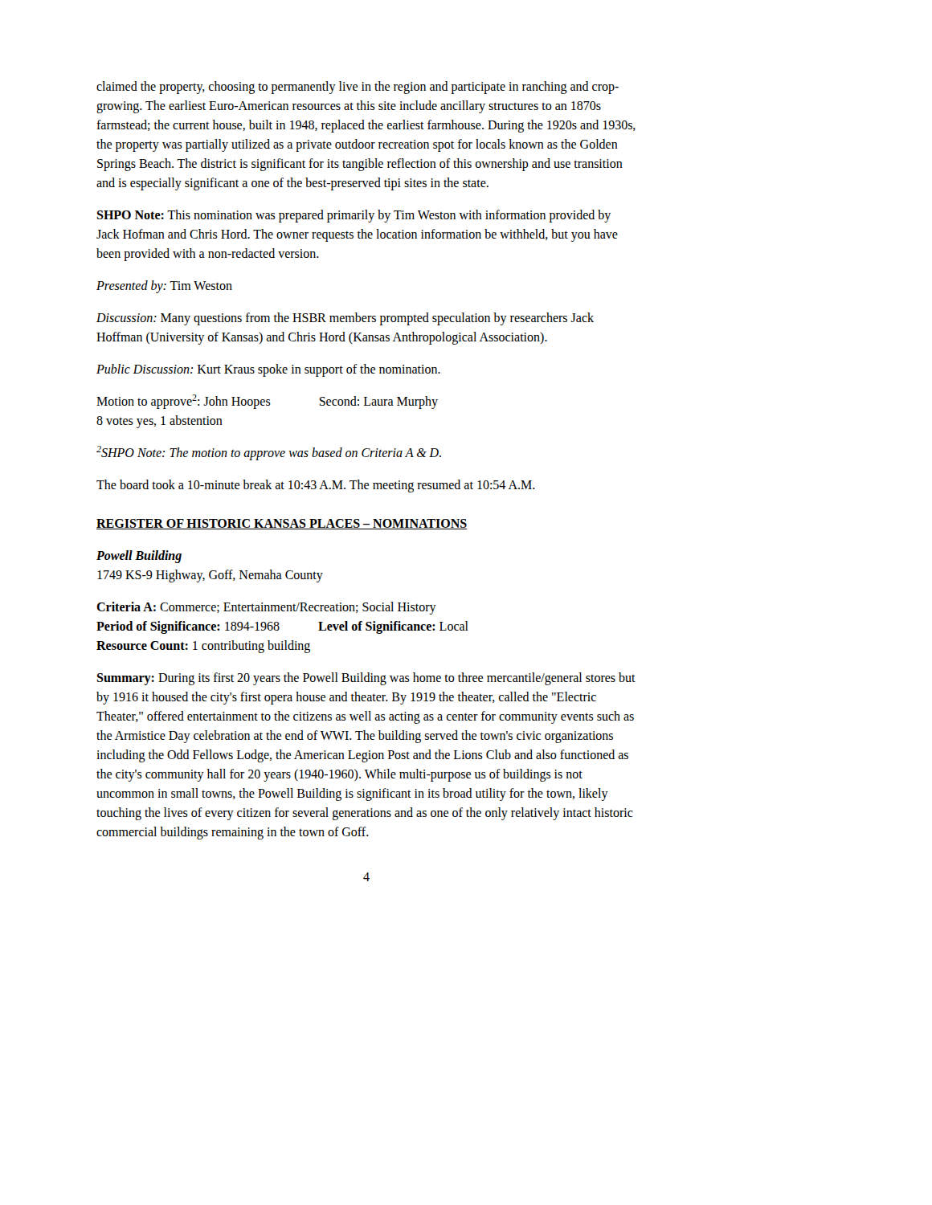claimed the property, choosing to permanently live in the region and participate in ranching and crop-growing. The earliest Euro-American resources at this site include ancillary structures to an 1870s farmstead; the current house, built in 1948, replaced the earliest farmhouse. During the 1920s and 1930s, the property was partially utilized as a private outdoor recreation spot for locals known as the Golden Springs Beach. The district is significant for its tangible reflection of this ownership and use transition and is especially significant a one of the best-preserved tipi sites in the state.
SHPO Note: This nomination was prepared primarily by Tim Weston with information provided by Jack Hofman and Chris Hord. The owner requests the location information be withheld, but you have been provided with a non-redacted version.
Presented by: Tim Weston
Discussion: Many questions from the HSBR members prompted speculation by researchers Jack Hoffman (University of Kansas) and Chris Hord (Kansas Anthropological Association).
Public Discussion: Kurt Kraus spoke in support of the nomination.
Motion to approve2: John Hoopes Second: Laura Murphy
8 votes yes, 1 abstention
2SHPO Note: The motion to approve was based on Criteria A & D.
The board took a 10-minute break at 10:43 A.M. The meeting resumed at 10:54 A.M.
REGISTER OF HISTORIC KANSAS PLACES – NOMINATIONS
Powell Building
1749 KS-9 Highway, Goff, Nemaha County
Criteria A: Commerce; Entertainment/Recreation; Social History
Period of Significance: 1894-1968 Level of Significance: Local
Resource Count: 1 contributing building
Summary: During its first 20 years the Powell Building was home to three mercantile/general stores but by 1916 it housed the city's first opera house and theater. By 1919 the theater, called the "Electric Theater," offered entertainment to the citizens as well as acting as a center for community events such as the Armistice Day celebration at the end of WWI. The building served the town's civic organizations including the Odd Fellows Lodge, the American Legion Post and the Lions Club and also functioned as the city's community hall for 20 years (1940-1960). While multi-purpose us of buildings is not uncommon in small towns, the Powell Building is significant in its broad utility for the town, likely touching the lives of every citizen for several generations and as one of the only relatively intact historic commercial buildings remaining in the town of Goff.
4